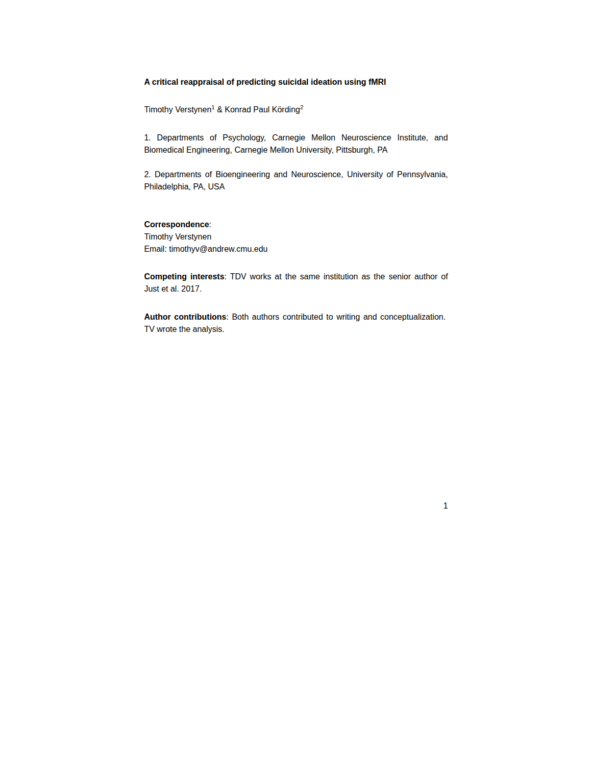A critical reappraisal of predicting suicidal ideation using fMRI
Timothy Verstynen1 & Konrad Paul Körding2
1. Departments of Psychology, Carnegie Mellon Neuroscience Institute, and Biomedical Engineering, Carnegie Mellon University, Pittsburgh, PA
2. Departments of Bioengineering and Neuroscience, University of Pennsylvania, Philadelphia, PA, USA
Correspondence:
Timothy Verstynen
Email: timothyv@andrew.cmu.edu
Competing interests: TDV works at the same institution as the senior author of Just et al. 2017.
Author contributions: Both authors contributed to writing and conceptualization. TV wrote the analysis.
1